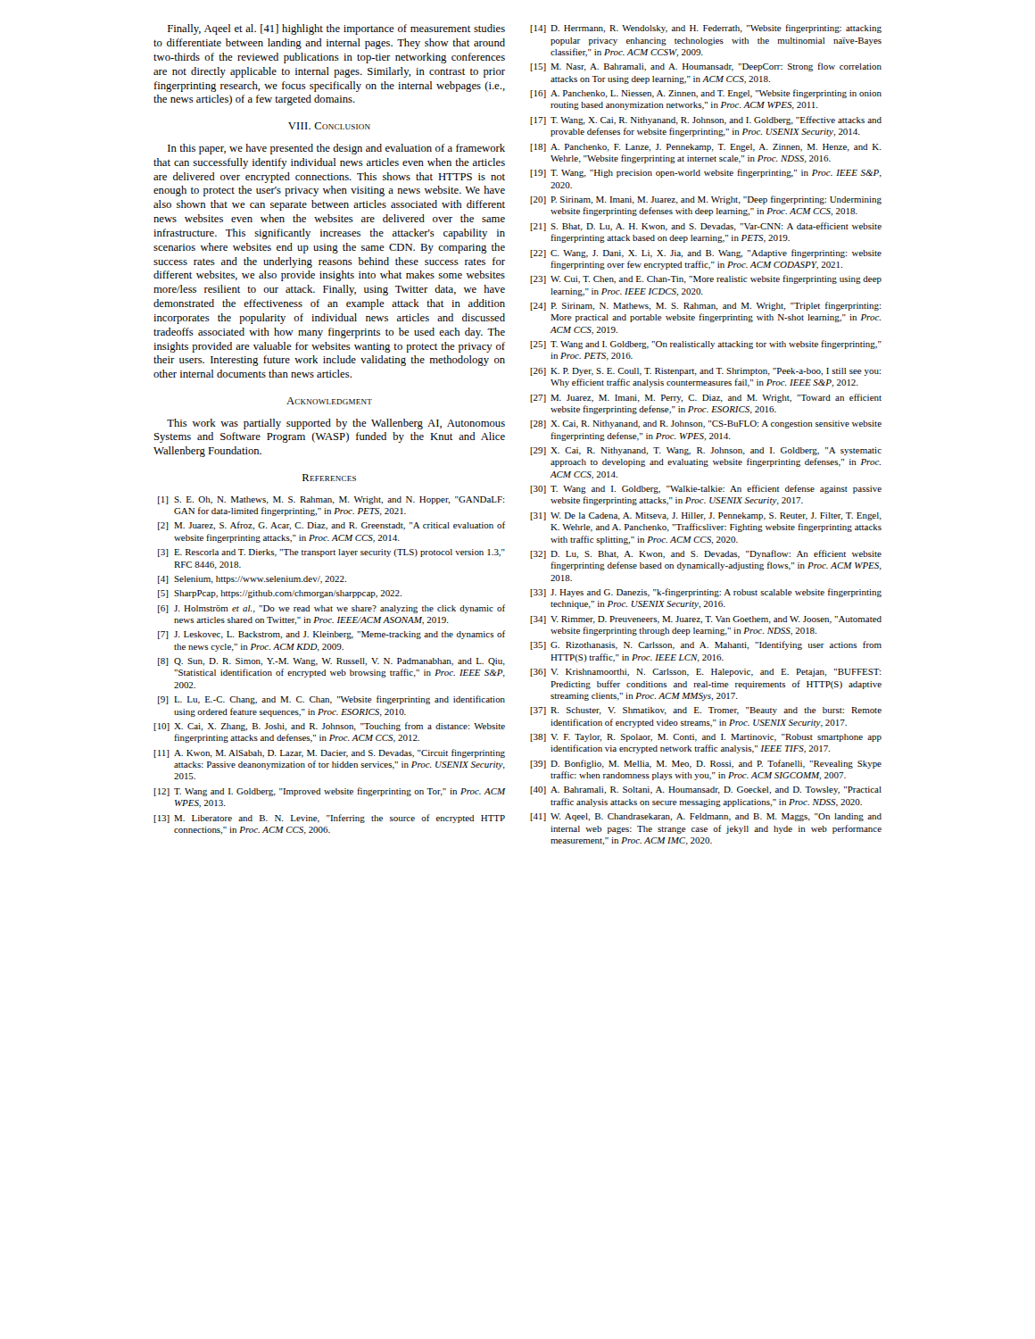Finally, Aqeel et al. [41] highlight the importance of measurement studies to differentiate between landing and internal pages. They show that around two-thirds of the reviewed publications in top-tier networking conferences are not directly applicable to internal pages. Similarly, in contrast to prior fingerprinting research, we focus specifically on the internal webpages (i.e., the news articles) of a few targeted domains.
VIII. Conclusion
In this paper, we have presented the design and evaluation of a framework that can successfully identify individual news articles even when the articles are delivered over encrypted connections. This shows that HTTPS is not enough to protect the user's privacy when visiting a news website. We have also shown that we can separate between articles associated with different news websites even when the websites are delivered over the same infrastructure. This significantly increases the attacker's capability in scenarios where websites end up using the same CDN. By comparing the success rates and the underlying reasons behind these success rates for different websites, we also provide insights into what makes some websites more/less resilient to our attack. Finally, using Twitter data, we have demonstrated the effectiveness of an example attack that in addition incorporates the popularity of individual news articles and discussed tradeoffs associated with how many fingerprints to be used each day. The insights provided are valuable for websites wanting to protect the privacy of their users. Interesting future work include validating the methodology on other internal documents than news articles.
Acknowledgment
This work was partially supported by the Wallenberg AI, Autonomous Systems and Software Program (WASP) funded by the Knut and Alice Wallenberg Foundation.
References
[1] S. E. Oh, N. Mathews, M. S. Rahman, M. Wright, and N. Hopper, "GANDaLF: GAN for data-limited fingerprinting," in Proc. PETS, 2021.
[2] M. Juarez, S. Afroz, G. Acar, C. Diaz, and R. Greenstadt, "A critical evaluation of website fingerprinting attacks," in Proc. ACM CCS, 2014.
[3] E. Rescorla and T. Dierks, "The transport layer security (TLS) protocol version 1.3," RFC 8446, 2018.
[4] Selenium, https://www.selenium.dev/, 2022.
[5] SharpPcap, https://github.com/chmorgan/sharppcap, 2022.
[6] J. Holmström et al., "Do we read what we share? analyzing the click dynamic of news articles shared on Twitter," in Proc. IEEE/ACM ASONAM, 2019.
[7] J. Leskovec, L. Backstrom, and J. Kleinberg, "Meme-tracking and the dynamics of the news cycle," in Proc. ACM KDD, 2009.
[8] Q. Sun, D. R. Simon, Y.-M. Wang, W. Russell, V. N. Padmanabhan, and L. Qiu, "Statistical identification of encrypted web browsing traffic," in Proc. IEEE S&P, 2002.
[9] L. Lu, E.-C. Chang, and M. C. Chan, "Website fingerprinting and identification using ordered feature sequences," in Proc. ESORICS, 2010.
[10] X. Cai, X. Zhang, B. Joshi, and R. Johnson, "Touching from a distance: Website fingerprinting attacks and defenses," in Proc. ACM CCS, 2012.
[11] A. Kwon, M. AlSabah, D. Lazar, M. Dacier, and S. Devadas, "Circuit fingerprinting attacks: Passive deanonymization of tor hidden services," in Proc. USENIX Security, 2015.
[12] T. Wang and I. Goldberg, "Improved website fingerprinting on Tor," in Proc. ACM WPES, 2013.
[13] M. Liberatore and B. N. Levine, "Inferring the source of encrypted HTTP connections," in Proc. ACM CCS, 2006.
[14] D. Herrmann, R. Wendolsky, and H. Federrath, "Website fingerprinting: attacking popular privacy enhancing technologies with the multinomial naïve-Bayes classifier," in Proc. ACM CCSW, 2009.
[15] M. Nasr, A. Bahramali, and A. Houmansadr, "DeepCorr: Strong flow correlation attacks on Tor using deep learning," in ACM CCS, 2018.
[16] A. Panchenko, L. Niessen, A. Zinnen, and T. Engel, "Website fingerprinting in onion routing based anonymization networks," in Proc. ACM WPES, 2011.
[17] T. Wang, X. Cai, R. Nithyanand, R. Johnson, and I. Goldberg, "Effective attacks and provable defenses for website fingerprinting," in Proc. USENIX Security, 2014.
[18] A. Panchenko, F. Lanze, J. Pennekamp, T. Engel, A. Zinnen, M. Henze, and K. Wehrle, "Website fingerprinting at internet scale," in Proc. NDSS, 2016.
[19] T. Wang, "High precision open-world website fingerprinting," in Proc. IEEE S&P, 2020.
[20] P. Sirinam, M. Imani, M. Juarez, and M. Wright, "Deep fingerprinting: Undermining website fingerprinting defenses with deep learning," in Proc. ACM CCS, 2018.
[21] S. Bhat, D. Lu, A. H. Kwon, and S. Devadas, "Var-CNN: A data-efficient website fingerprinting attack based on deep learning," in PETS, 2019.
[22] C. Wang, J. Dani, X. Li, X. Jia, and B. Wang, "Adaptive fingerprinting: website fingerprinting over few encrypted traffic," in Proc. ACM CODASPY, 2021.
[23] W. Cui, T. Chen, and E. Chan-Tin, "More realistic website fingerprinting using deep learning," in Proc. IEEE ICDCS, 2020.
[24] P. Sirinam, N. Mathews, M. S. Rahman, and M. Wright, "Triplet fingerprinting: More practical and portable website fingerprinting with N-shot learning," in Proc. ACM CCS, 2019.
[25] T. Wang and I. Goldberg, "On realistically attacking tor with website fingerprinting," in Proc. PETS, 2016.
[26] K. P. Dyer, S. E. Coull, T. Ristenpart, and T. Shrimpton, "Peek-a-boo, I still see you: Why efficient traffic analysis countermeasures fail," in Proc. IEEE S&P, 2012.
[27] M. Juarez, M. Imani, M. Perry, C. Diaz, and M. Wright, "Toward an efficient website fingerprinting defense," in Proc. ESORICS, 2016.
[28] X. Cai, R. Nithyanand, and R. Johnson, "CS-BuFLO: A congestion sensitive website fingerprinting defense," in Proc. WPES, 2014.
[29] X. Cai, R. Nithyanand, T. Wang, R. Johnson, and I. Goldberg, "A systematic approach to developing and evaluating website fingerprinting defenses," in Proc. ACM CCS, 2014.
[30] T. Wang and I. Goldberg, "Walkie-talkie: An efficient defense against passive website fingerprinting attacks," in Proc. USENIX Security, 2017.
[31] W. De la Cadena, A. Mitseva, J. Hiller, J. Pennekamp, S. Reuter, J. Filter, T. Engel, K. Wehrle, and A. Panchenko, "Trafficsliver: Fighting website fingerprinting attacks with traffic splitting," in Proc. ACM CCS, 2020.
[32] D. Lu, S. Bhat, A. Kwon, and S. Devadas, "Dynaflow: An efficient website fingerprinting defense based on dynamically-adjusting flows," in Proc. ACM WPES, 2018.
[33] J. Hayes and G. Danezis, "k-fingerprinting: A robust scalable website fingerprinting technique," in Proc. USENIX Security, 2016.
[34] V. Rimmer, D. Preuveneers, M. Juarez, T. Van Goethem, and W. Joosen, "Automated website fingerprinting through deep learning," in Proc. NDSS, 2018.
[35] G. Rizothanasis, N. Carlsson, and A. Mahanti, "Identifying user actions from HTTP(S) traffic," in Proc. IEEE LCN, 2016.
[36] V. Krishnamoorthi, N. Carlsson, E. Halepovic, and E. Petajan, "BUFFEST: Predicting buffer conditions and real-time requirements of HTTP(S) adaptive streaming clients," in Proc. ACM MMSys, 2017.
[37] R. Schuster, V. Shmatikov, and E. Tromer, "Beauty and the burst: Remote identification of encrypted video streams," in Proc. USENIX Security, 2017.
[38] V. F. Taylor, R. Spolaor, M. Conti, and I. Martinovic, "Robust smartphone app identification via encrypted network traffic analysis," IEEE TIFS, 2017.
[39] D. Bonfiglio, M. Mellia, M. Meo, D. Rossi, and P. Tofanelli, "Revealing Skype traffic: when randomness plays with you," in Proc. ACM SIGCOMM, 2007.
[40] A. Bahramali, R. Soltani, A. Houmansadr, D. Goeckel, and D. Towsley, "Practical traffic analysis attacks on secure messaging applications," in Proc. NDSS, 2020.
[41] W. Aqeel, B. Chandrasekaran, A. Feldmann, and B. M. Maggs, "On landing and internal web pages: The strange case of jekyll and hyde in web performance measurement," in Proc. ACM IMC, 2020.